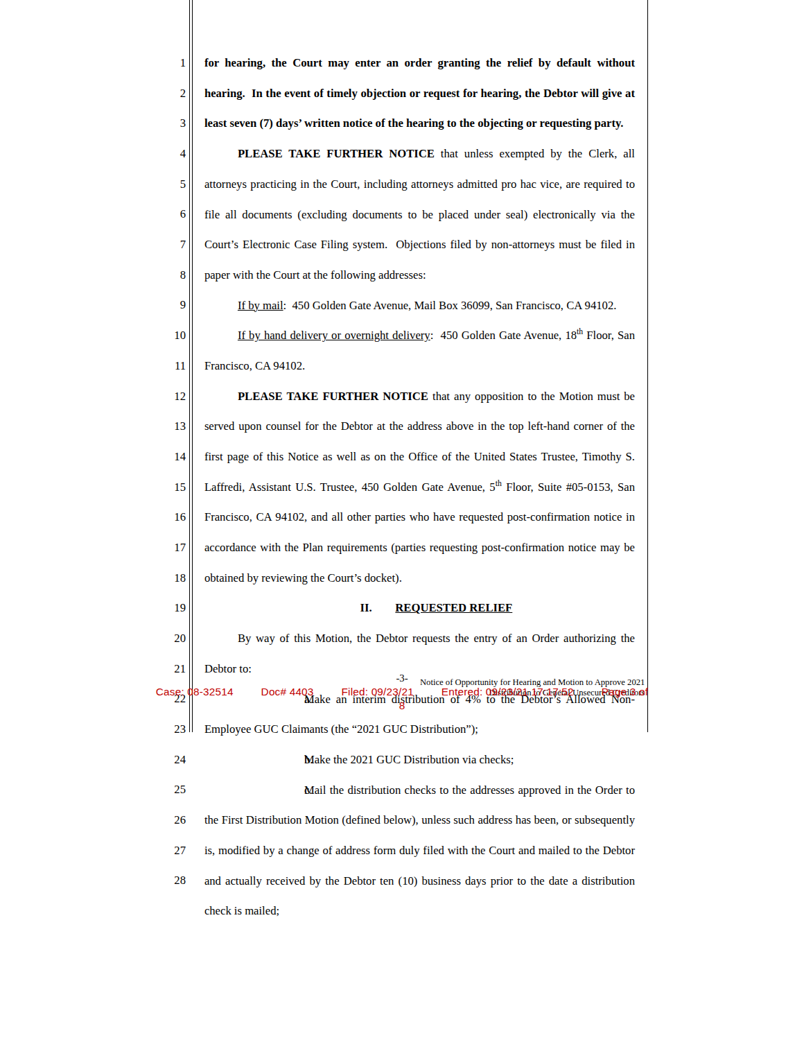1
2
3
4
5
6
7
8
9
10
11
12
13
14
15
16
17
18
19
20
21
22
23
24
25
26
27
28
for hearing, the Court may enter an order granting the relief by default without hearing. In the event of timely objection or request for hearing, the Debtor will give at least seven (7) days’ written notice of the hearing to the objecting or requesting party.
PLEASE TAKE FURTHER NOTICE that unless exempted by the Clerk, all attorneys practicing in the Court, including attorneys admitted pro hac vice, are required to file all documents (excluding documents to be placed under seal) electronically via the Court’s Electronic Case Filing system. Objections filed by non-attorneys must be filed in paper with the Court at the following addresses:
If by mail: 450 Golden Gate Avenue, Mail Box 36099, San Francisco, CA 94102.
If by hand delivery or overnight delivery: 450 Golden Gate Avenue, 18th Floor, San Francisco, CA 94102.
PLEASE TAKE FURTHER NOTICE that any opposition to the Motion must be served upon counsel for the Debtor at the address above in the top left-hand corner of the first page of this Notice as well as on the Office of the United States Trustee, Timothy S. Laffredi, Assistant U.S. Trustee, 450 Golden Gate Avenue, 5th Floor, Suite #05-0153, San Francisco, CA 94102, and all other parties who have requested post-confirmation notice in accordance with the Plan requirements (parties requesting post-confirmation notice may be obtained by reviewing the Court’s docket).
II. REQUESTED RELIEF
By way of this Motion, the Debtor requests the entry of an Order authorizing the Debtor to:
a. Make an interim distribution of 4% to the Debtor’s Allowed Non-Employee GUC Claimants (the “2021 GUC Distribution”);
b. Make the 2021 GUC Distribution via checks;
c. Mail the distribution checks to the addresses approved in the Order to the First Distribution Motion (defined below), unless such address has been, or subsequently is, modified by a change of address form duly filed with the Court and mailed to the Debtor and actually received by the Debtor ten (10) business days prior to the date a distribution check is mailed;
Notice of Opportunity for Hearing and Motion to Approve 2021
Distribution to General Unsecured Creditors
-3-
Case: 08-32514 Doc# 4403 Filed: 09/23/21 Entered: 09/23/21 17:17:52 Page 3 of
8